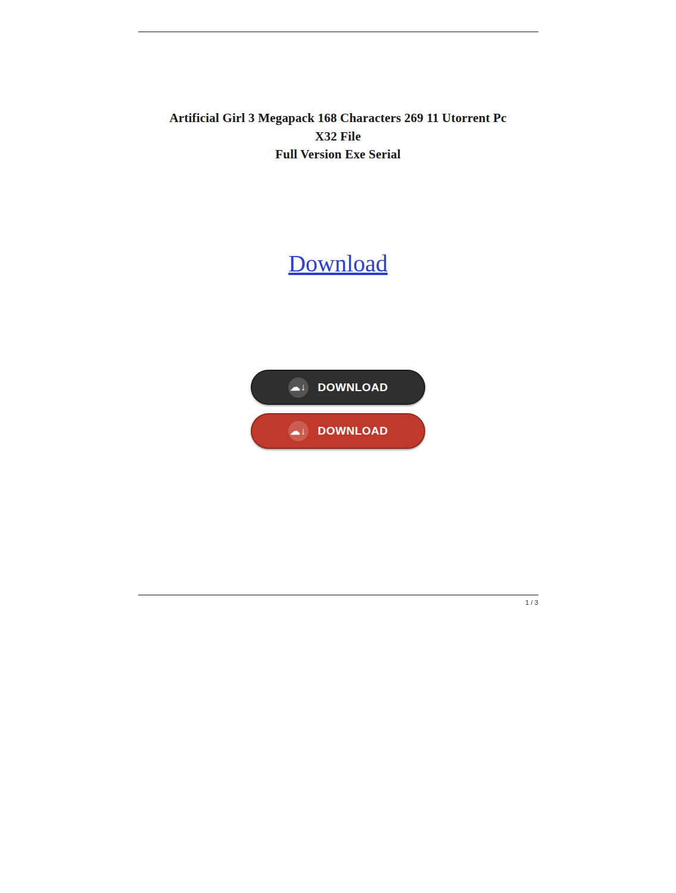Artificial Girl 3 Megapack 168 Characters 269 11 Utorrent Pc X32 File
Full Version Exe Serial
Download
☁↓DOWNLOAD
☁↓DOWNLOAD
1 / 3